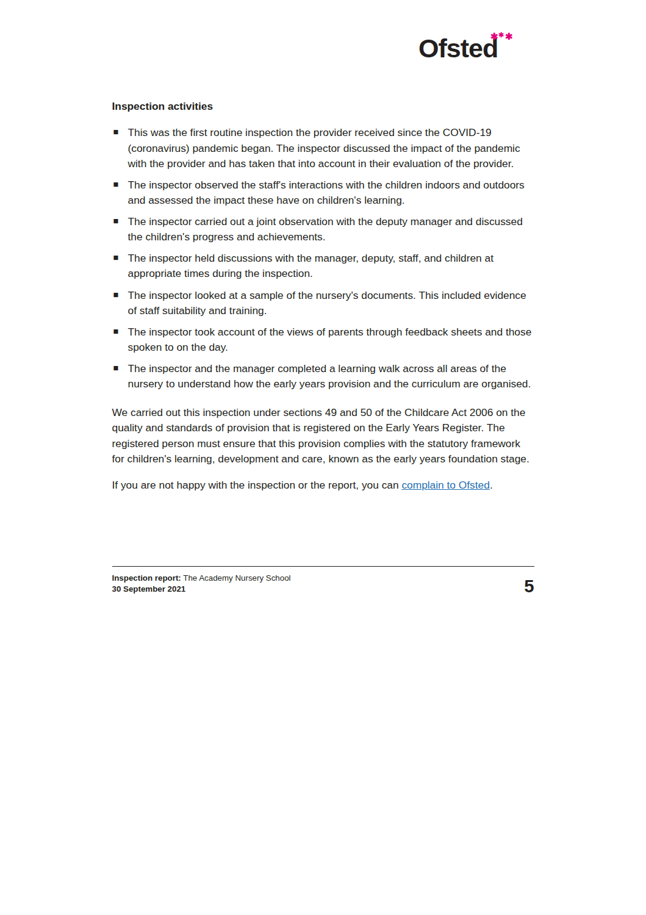Inspection activities
This was the first routine inspection the provider received since the COVID-19 (coronavirus) pandemic began. The inspector discussed the impact of the pandemic with the provider and has taken that into account in their evaluation of the provider.
The inspector observed the staff's interactions with the children indoors and outdoors and assessed the impact these have on children's learning.
The inspector carried out a joint observation with the deputy manager and discussed the children's progress and achievements.
The inspector held discussions with the manager, deputy, staff, and children at appropriate times during the inspection.
The inspector looked at a sample of the nursery's documents. This included evidence of staff suitability and training.
The inspector took account of the views of parents through feedback sheets and those spoken to on the day.
The inspector and the manager completed a learning walk across all areas of the nursery to understand how the early years provision and the curriculum are organised.
We carried out this inspection under sections 49 and 50 of the Childcare Act 2006 on the quality and standards of provision that is registered on the Early Years Register. The registered person must ensure that this provision complies with the statutory framework for children's learning, development and care, known as the early years foundation stage.
If you are not happy with the inspection or the report, you can complain to Ofsted.
Inspection report: The Academy Nursery School
30 September 2021
5